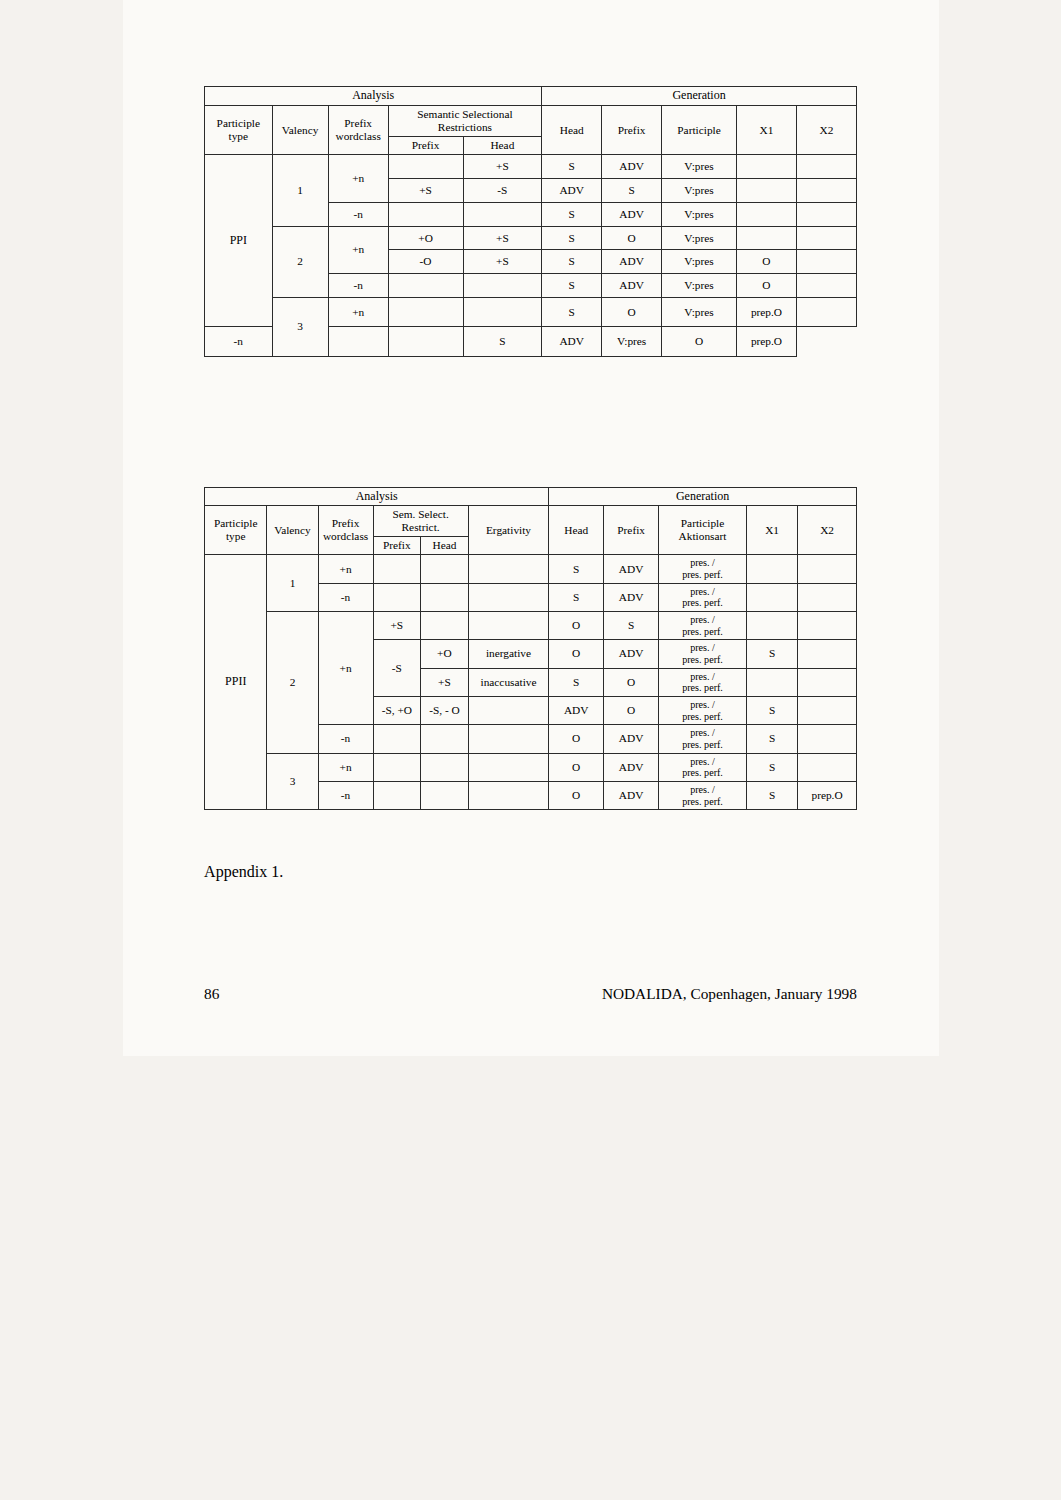| Analysis | Generation |
| --- | --- |
| Participle type | Valency | Prefix wordclass | Semantic Selectional Restrictions | Head | Prefix | Participle | X1 | X2 |
| Prefix | Head |
| PPI | 1 | +n | | +S | S | ADV | V:pres | | |
| +S | -S | ADV | S | V:pres | | |
| -n | | | S | ADV | V:pres | | |
| 2 | +n | +O | +S | S | O | V:pres | | |
| -O | +S | S | ADV | V:pres | O | |
| -n | | | S | ADV | V:pres | O | |
| 3 | +n | | | S | O | V:pres | prep.O | |
| -n | | | S | ADV | V:pres | O | prep.O |
| Analysis | Generation |
| --- | --- |
| Participle type | Valency | Prefix wordclass | Sem. Select. Restrict. | Ergativity | Head | Prefix | Participle Aktionsart | X1 | X2 |
| Prefix | Head |
| PPII | 1 | +n | | | | S | ADV | pres. / pres. perf. | | |
| -n | | | | S | ADV | pres. / pres. perf. | | |
| 2 | +n | +S | | | O | S | pres. / pres. perf. | | |
| -S | +O | inergative | O | ADV | pres. / pres. perf. | S | |
| +S | inaccusative | S | O | pres. / pres. perf. | | |
| -S, +O | -S, - O | | ADV | O | pres. / pres. perf. | S | |
| -n | | | | O | ADV | pres. / pres. perf. | S | |
| 3 | +n | | | | O | ADV | pres. / pres. perf. | S | |
| -n | | | | O | ADV | pres. / pres. perf. | S | prep.O |
Appendix 1.
86 NODALIDA, Copenhagen, January 1998